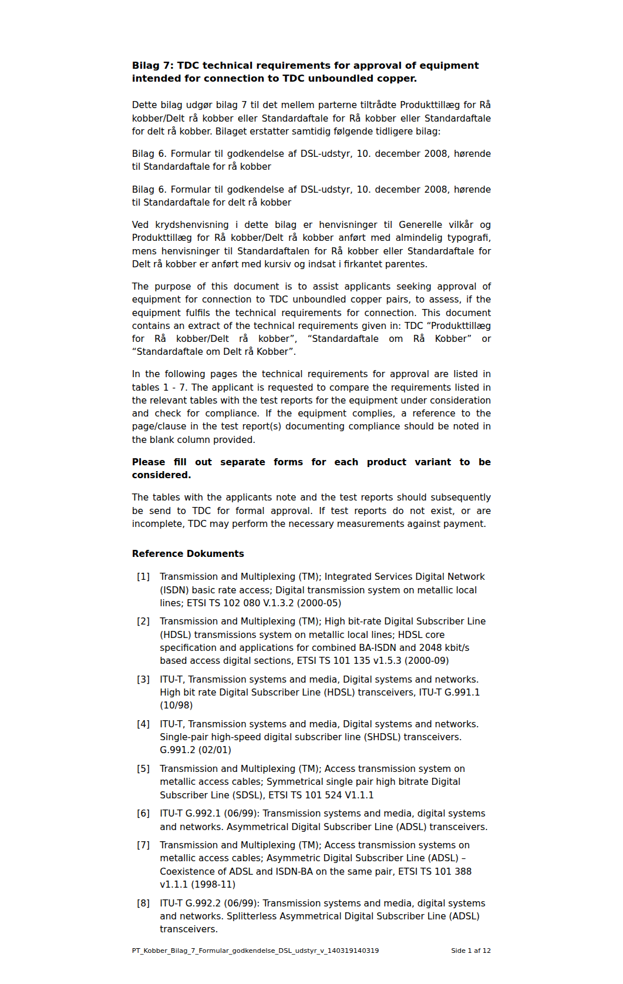Bilag 7: TDC technical requirements for approval of equipment intended for connection to TDC unboundled copper.
Dette bilag udgør bilag 7 til det mellem parterne tiltrådte Produkttillæg for Rå kobber/Delt rå kobber eller Standardaftale for Rå kobber eller Standardaftale for delt rå kobber. Bilaget erstatter samtidig følgende tidligere bilag:
Bilag 6. Formular til godkendelse af DSL-udstyr, 10. december 2008, hørende til Standardaftale for rå kobber
Bilag 6. Formular til godkendelse af DSL-udstyr, 10. december 2008, hørende til Standardaftale for delt rå kobber
Ved krydshenvisning i dette bilag er henvisninger til Generelle vilkår og Produkttillæg for Rå kobber/Delt rå kobber anført med almindelig typografi, mens henvisninger til Standardaftalen for Rå kobber eller Standardaftale for Delt rå kobber er anført med kursiv og indsat i firkantet parentes.
The purpose of this document is to assist applicants seeking approval of equipment for connection to TDC unboundled copper pairs, to assess, if the equipment fulfils the technical requirements for connection. This document contains an extract of the technical requirements given in: TDC “Produkttillæg for Rå kobber/Delt rå kobber”, “Standardaftale om Rå Kobber” or “Standardaftale om Delt rå Kobber”.
In the following pages the technical requirements for approval are listed in tables 1 - 7. The applicant is requested to compare the requirements listed in the relevant tables with the test reports for the equipment under consideration and check for compliance. If the equipment complies, a reference to the page/clause in the test report(s) documenting compliance should be noted in the blank column provided.
Please fill out separate forms for each product variant to be considered.
The tables with the applicants note and the test reports should subsequently be send to TDC for formal approval. If test reports do not exist, or are incomplete, TDC may perform the necessary measurements against payment.
Reference Dokuments
[1] Transmission and Multiplexing (TM); Integrated Services Digital Network (ISDN) basic rate access; Digital transmission system on metallic local lines; ETSI TS 102 080 V.1.3.2 (2000-05)
[2] Transmission and Multiplexing (TM); High bit-rate Digital Subscriber Line (HDSL) transmissions system on metallic local lines; HDSL core specification and applications for combined BA-ISDN and 2048 kbit/s based access digital sections, ETSI TS 101 135 v1.5.3 (2000-09)
[3] ITU-T, Transmission systems and media, Digital systems and networks. High bit rate Digital Subscriber Line (HDSL) transceivers, ITU-T G.991.1 (10/98)
[4] ITU-T, Transmission systems and media, Digital systems and networks. Single-pair high-speed digital subscriber line (SHDSL) transceivers. G.991.2 (02/01)
[5] Transmission and Multiplexing (TM); Access transmission system on metallic access cables; Symmetrical single pair high bitrate Digital Subscriber Line (SDSL), ETSI TS 101 524 V1.1.1
[6] ITU-T G.992.1 (06/99): Transmission systems and media, digital systems and networks. Asymmetrical Digital Subscriber Line (ADSL) transceivers.
[7] Transmission and Multiplexing (TM); Access transmission systems on metallic access cables; Asymmetric Digital Subscriber Line (ADSL) – Coexistence of ADSL and ISDN-BA on the same pair, ETSI TS 101 388 v1.1.1 (1998-11)
[8] ITU-T G.992.2 (06/99): Transmission systems and media, digital systems and networks. Splitterless Asymmetrical Digital Subscriber Line (ADSL) transceivers.
PT_Kobber_Bilag_7_Formular_godkendelse_DSL_udstyr_v_140319140319 Side 1 af 12